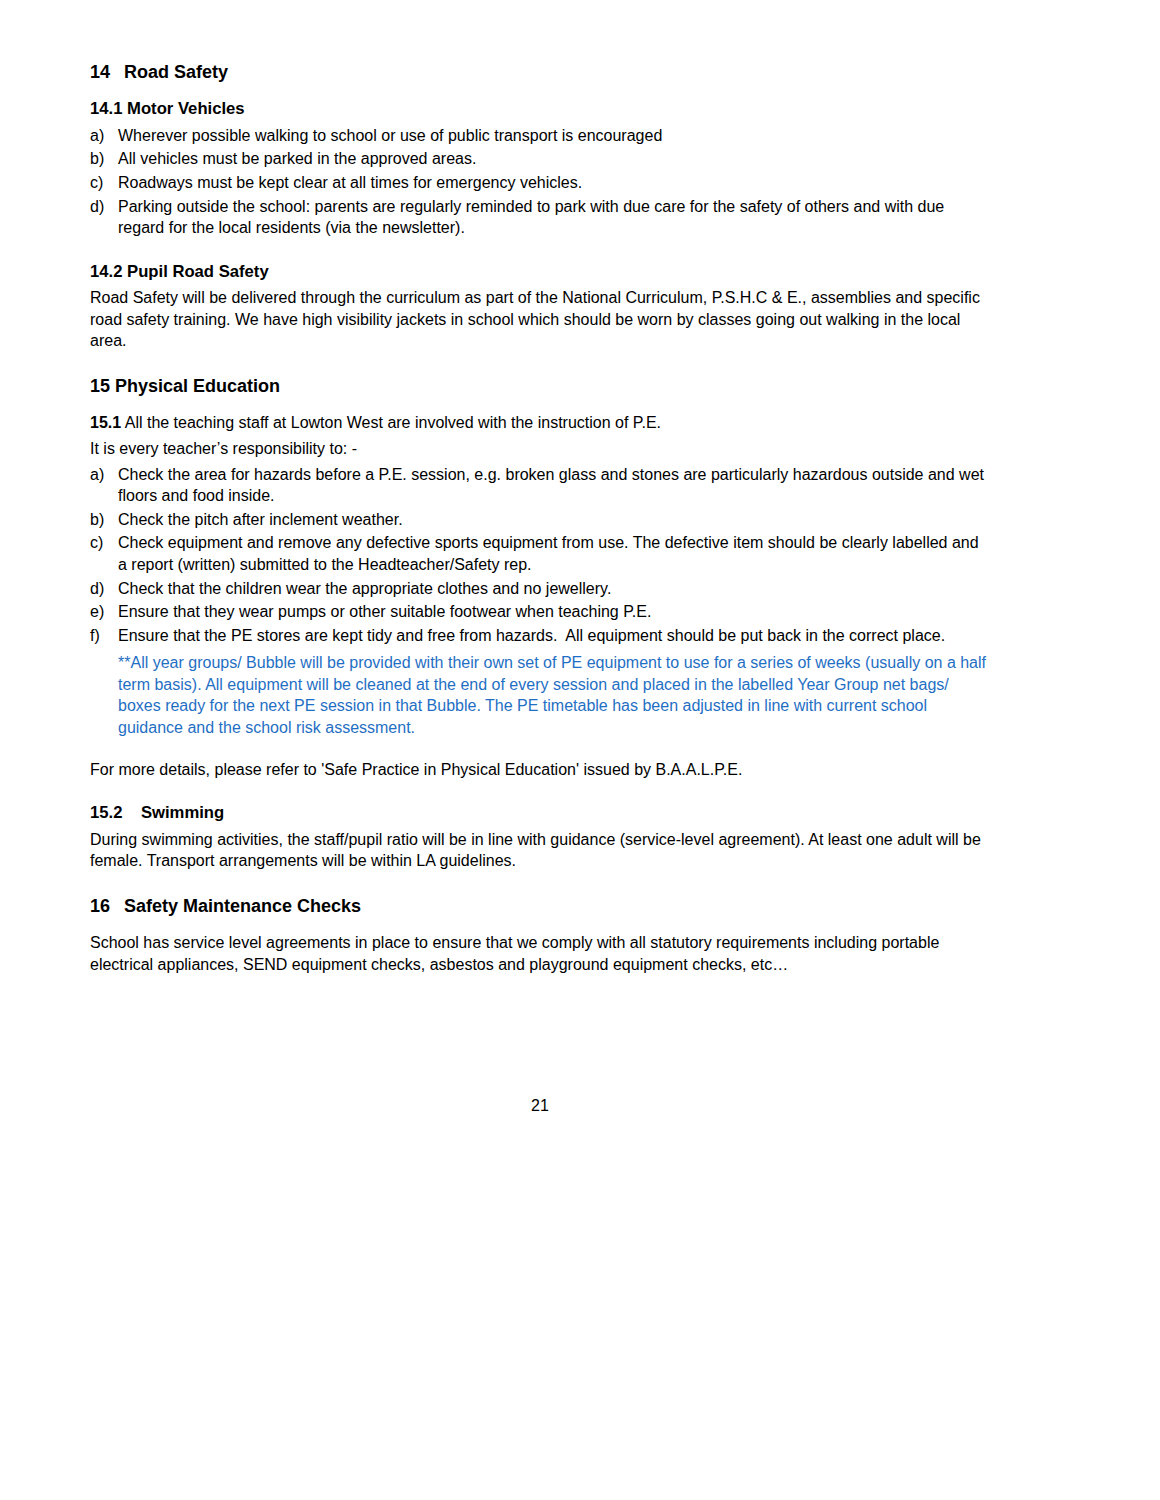14 Road Safety
14.1 Motor Vehicles
a) Wherever possible walking to school or use of public transport is encouraged
b) All vehicles must be parked in the approved areas.
c) Roadways must be kept clear at all times for emergency vehicles.
d) Parking outside the school: parents are regularly reminded to park with due care for the safety of others and with due regard for the local residents (via the newsletter).
14.2 Pupil Road Safety
Road Safety will be delivered through the curriculum as part of the National Curriculum, P.S.H.C & E., assemblies and specific road safety training. We have high visibility jackets in school which should be worn by classes going out walking in the local area.
15 Physical Education
15.1 All the teaching staff at Lowton West are involved with the instruction of P.E.
It is every teacher’s responsibility to: -
a) Check the area for hazards before a P.E. session, e.g. broken glass and stones are particularly hazardous outside and wet floors and food inside.
b) Check the pitch after inclement weather.
c) Check equipment and remove any defective sports equipment from use. The defective item should be clearly labelled and a report (written) submitted to the Headteacher/Safety rep.
d) Check that the children wear the appropriate clothes and no jewellery.
e) Ensure that they wear pumps or other suitable footwear when teaching P.E.
f) Ensure that the PE stores are kept tidy and free from hazards. All equipment should be put back in the correct place.
**All year groups/ Bubble will be provided with their own set of PE equipment to use for a series of weeks (usually on a half term basis). All equipment will be cleaned at the end of every session and placed in the labelled Year Group net bags/ boxes ready for the next PE session in that Bubble. The PE timetable has been adjusted in line with current school guidance and the school risk assessment.
For more details, please refer to 'Safe Practice in Physical Education' issued by B.A.A.L.P.E.
15.2 Swimming
During swimming activities, the staff/pupil ratio will be in line with guidance (service-level agreement). At least one adult will be female. Transport arrangements will be within LA guidelines.
16 Safety Maintenance Checks
School has service level agreements in place to ensure that we comply with all statutory requirements including portable electrical appliances, SEND equipment checks, asbestos and playground equipment checks, etc…
21